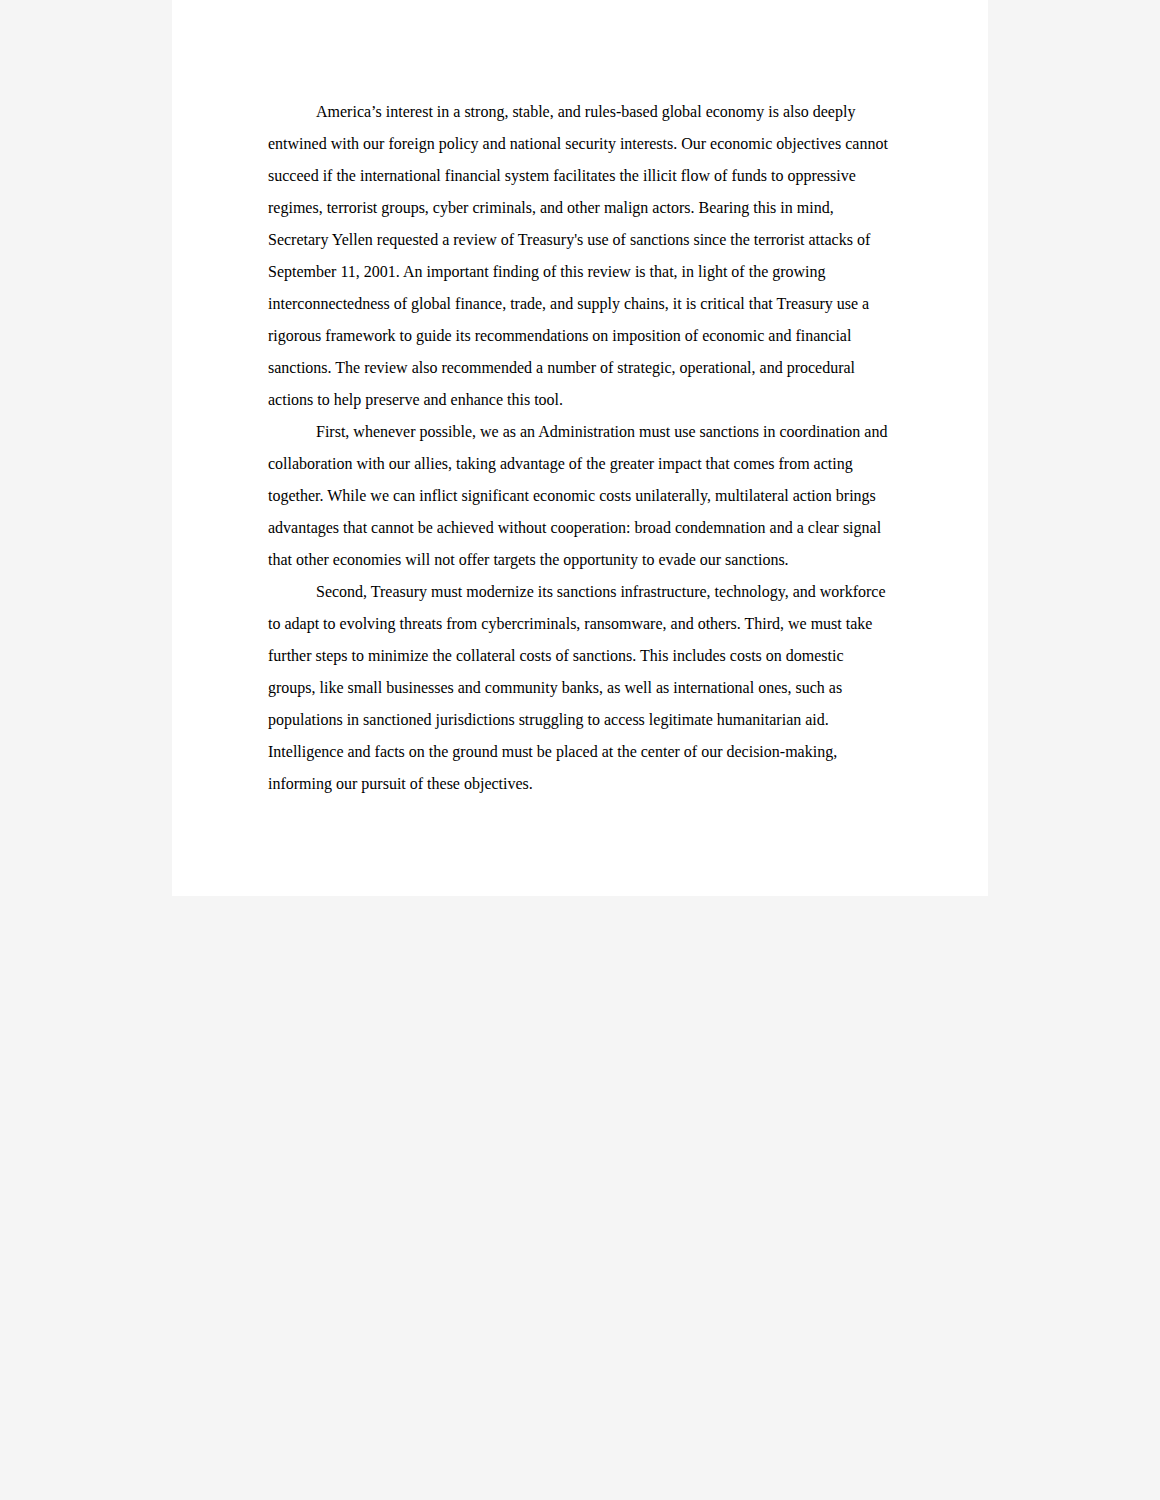America’s interest in a strong, stable, and rules-based global economy is also deeply entwined with our foreign policy and national security interests. Our economic objectives cannot succeed if the international financial system facilitates the illicit flow of funds to oppressive regimes, terrorist groups, cyber criminals, and other malign actors. Bearing this in mind, Secretary Yellen requested a review of Treasury's use of sanctions since the terrorist attacks of September 11, 2001. An important finding of this review is that, in light of the growing interconnectedness of global finance, trade, and supply chains, it is critical that Treasury use a rigorous framework to guide its recommendations on imposition of economic and financial sanctions. The review also recommended a number of strategic, operational, and procedural actions to help preserve and enhance this tool.
First, whenever possible, we as an Administration must use sanctions in coordination and collaboration with our allies, taking advantage of the greater impact that comes from acting together. While we can inflict significant economic costs unilaterally, multilateral action brings advantages that cannot be achieved without cooperation: broad condemnation and a clear signal that other economies will not offer targets the opportunity to evade our sanctions.
Second, Treasury must modernize its sanctions infrastructure, technology, and workforce to adapt to evolving threats from cybercriminals, ransomware, and others. Third, we must take further steps to minimize the collateral costs of sanctions. This includes costs on domestic groups, like small businesses and community banks, as well as international ones, such as populations in sanctioned jurisdictions struggling to access legitimate humanitarian aid. Intelligence and facts on the ground must be placed at the center of our decision-making, informing our pursuit of these objectives.